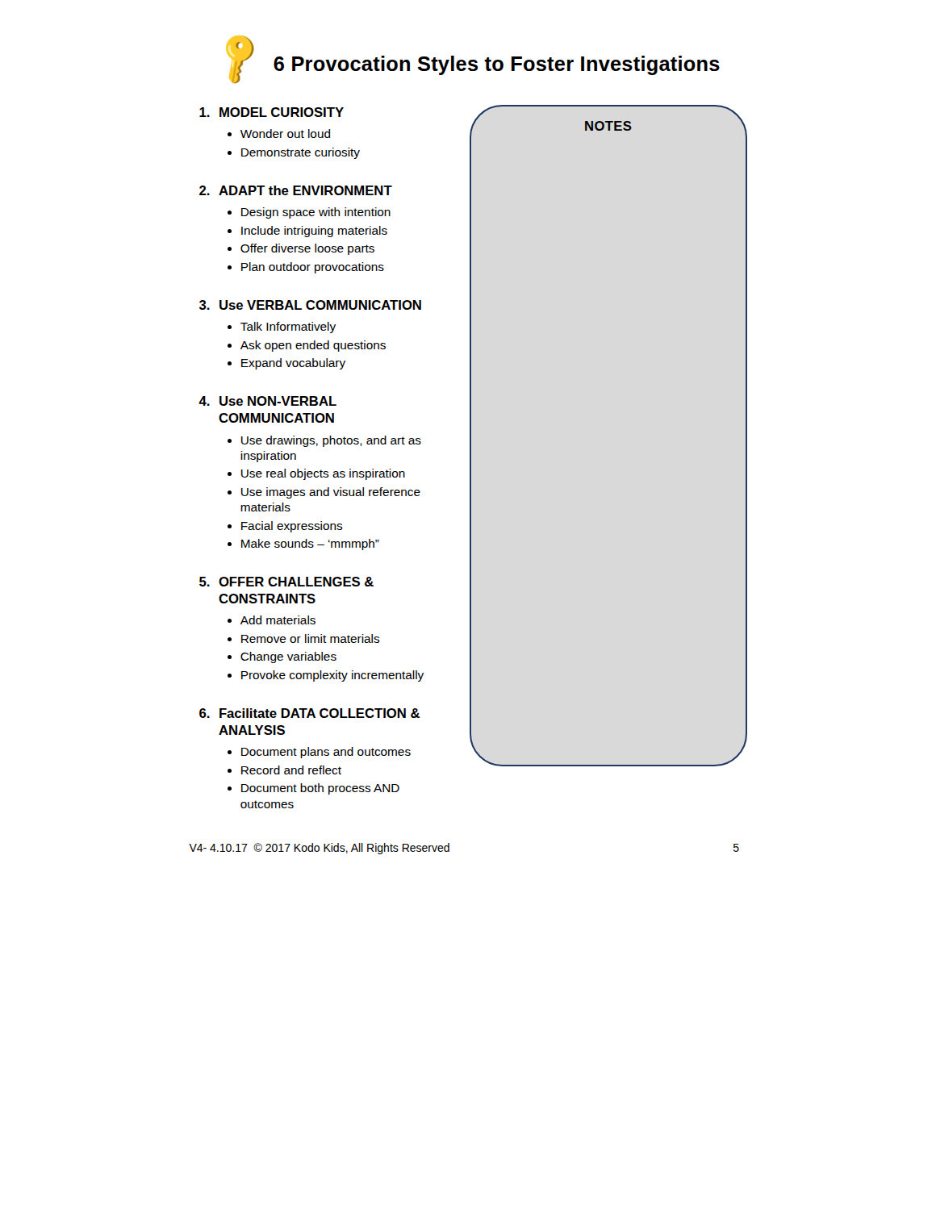🔑
6 Provocation Styles to Foster Investigations
MODEL CURIOSITY
Wonder out loud
Demonstrate curiosity
ADAPT the ENVIRONMENT
Design space with intention
Include intriguing materials
Offer diverse loose parts
Plan outdoor provocations
Use VERBAL COMMUNICATION
Talk Informatively
Ask open ended questions
Expand vocabulary
Use NON-VERBAL COMMUNICATION
Use drawings, photos, and art as inspiration
Use real objects as inspiration
Use images and visual reference materials
Facial expressions
Make sounds – ‘mmmph”
OFFER CHALLENGES & CONSTRAINTS
Add materials
Remove or limit materials
Change variables
Provoke complexity incrementally
Facilitate DATA COLLECTION & ANALYSIS
Document plans and outcomes
Record and reflect
Document both process AND outcomes
NOTES
V4- 4.10.17 © 2017 Kodo Kids, All Rights Reserved 5